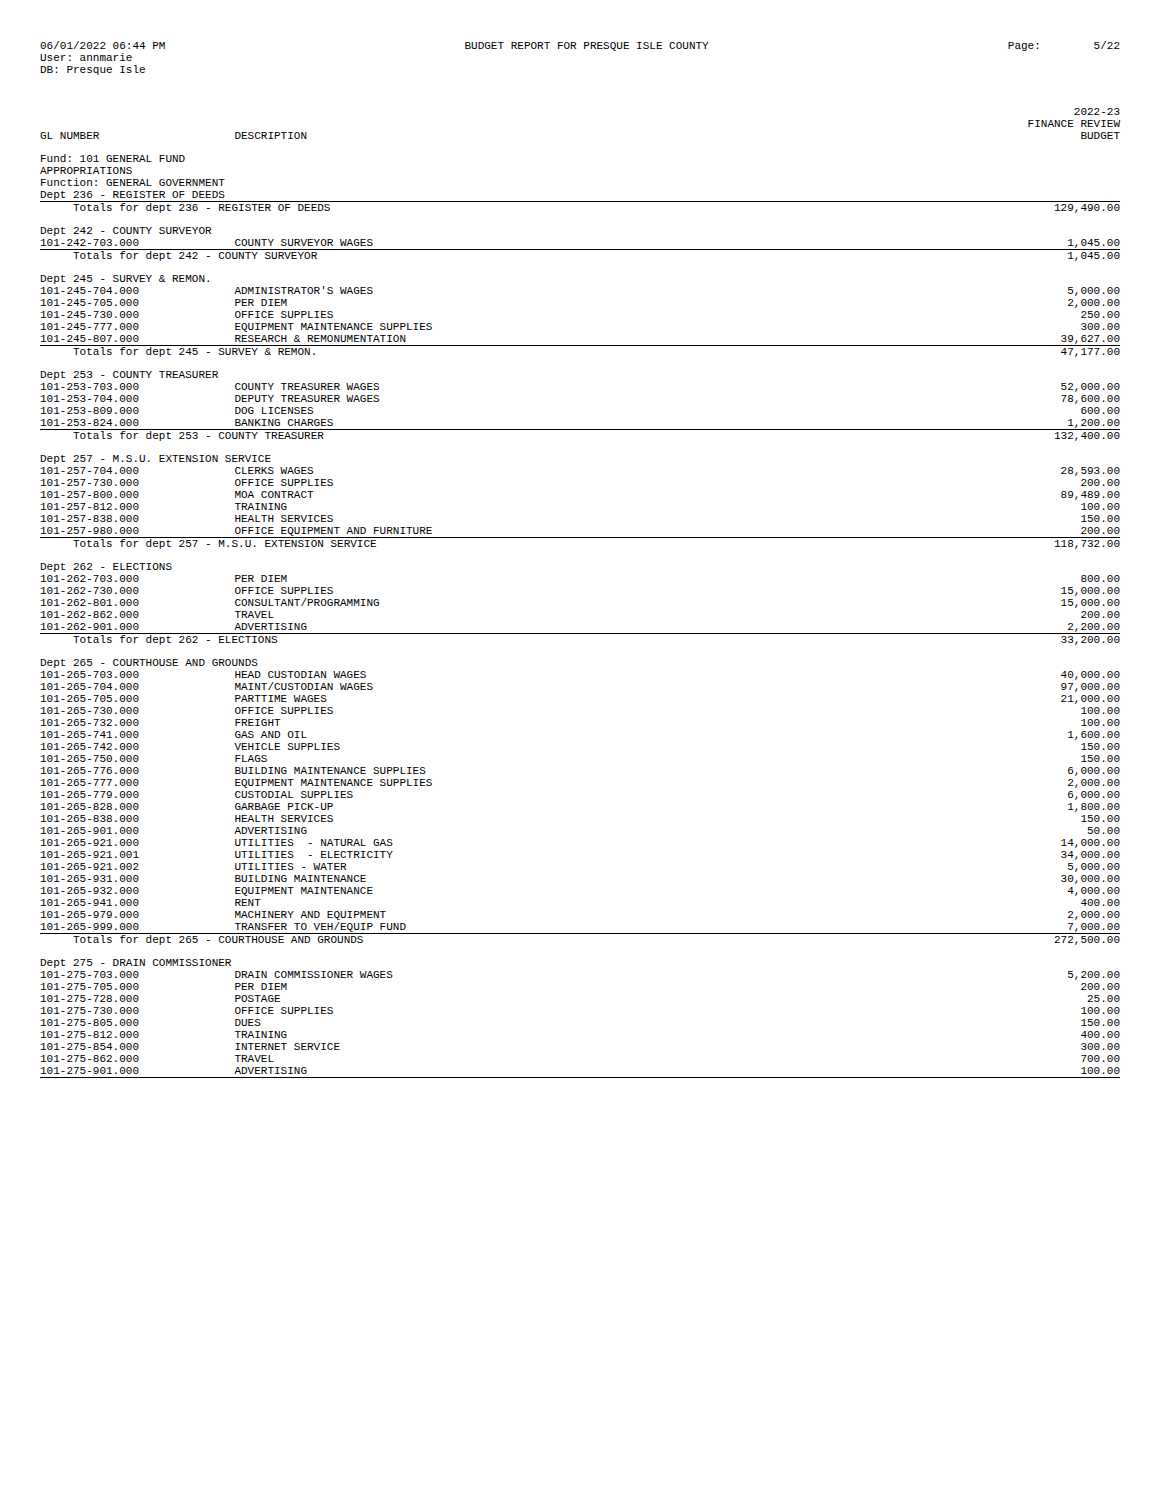06/01/2022 06:44 PM User: annmarie DB: Presque Isle
BUDGET REPORT FOR PRESQUE ISLE COUNTY
Page: 5/22
2022-23 FINANCE REVIEW
| GL NUMBER | DESCRIPTION | BUDGET |
| Fund: 101 GENERAL FUND |
| APPROPRIATIONS |
| Function: GENERAL GOVERNMENT |
| Dept 236 - REGISTER OF DEEDS |
| Totals for dept 236 - REGISTER OF DEEDS | 129,490.00 |
| Dept 242 - COUNTY SURVEYOR |
| 101-242-703.000 | COUNTY SURVEYOR WAGES | 1,045.00 |
| Totals for dept 242 - COUNTY SURVEYOR | 1,045.00 |
| Dept 245 - SURVEY & REMON. |
| 101-245-704.000 | ADMINISTRATOR'S WAGES | 5,000.00 |
| 101-245-705.000 | PER DIEM | 2,000.00 |
| 101-245-730.000 | OFFICE SUPPLIES | 250.00 |
| 101-245-777.000 | EQUIPMENT MAINTENANCE SUPPLIES | 300.00 |
| 101-245-807.000 | RESEARCH & REMONUMENTATION | 39,627.00 |
| Totals for dept 245 - SURVEY & REMON. | 47,177.00 |
| Dept 253 - COUNTY TREASURER |
| 101-253-703.000 | COUNTY TREASURER WAGES | 52,000.00 |
| 101-253-704.000 | DEPUTY TREASURER WAGES | 78,600.00 |
| 101-253-809.000 | DOG LICENSES | 600.00 |
| 101-253-824.000 | BANKING CHARGES | 1,200.00 |
| Totals for dept 253 - COUNTY TREASURER | 132,400.00 |
| Dept 257 - M.S.U. EXTENSION SERVICE |
| 101-257-704.000 | CLERKS WAGES | 28,593.00 |
| 101-257-730.000 | OFFICE SUPPLIES | 200.00 |
| 101-257-800.000 | MOA CONTRACT | 89,489.00 |
| 101-257-812.000 | TRAINING | 100.00 |
| 101-257-838.000 | HEALTH SERVICES | 150.00 |
| 101-257-980.000 | OFFICE EQUIPMENT AND FURNITURE | 200.00 |
| Totals for dept 257 - M.S.U. EXTENSION SERVICE | 118,732.00 |
| Dept 262 - ELECTIONS |
| 101-262-703.000 | PER DIEM | 800.00 |
| 101-262-730.000 | OFFICE SUPPLIES | 15,000.00 |
| 101-262-801.000 | CONSULTANT/PROGRAMMING | 15,000.00 |
| 101-262-862.000 | TRAVEL | 200.00 |
| 101-262-901.000 | ADVERTISING | 2,200.00 |
| Totals for dept 262 - ELECTIONS | 33,200.00 |
| Dept 265 - COURTHOUSE AND GROUNDS |
| 101-265-703.000 | HEAD CUSTODIAN WAGES | 40,000.00 |
| 101-265-704.000 | MAINT/CUSTODIAN WAGES | 97,000.00 |
| 101-265-705.000 | PARTTIME WAGES | 21,000.00 |
| 101-265-730.000 | OFFICE SUPPLIES | 100.00 |
| 101-265-732.000 | FREIGHT | 100.00 |
| 101-265-741.000 | GAS AND OIL | 1,600.00 |
| 101-265-742.000 | VEHICLE SUPPLIES | 150.00 |
| 101-265-750.000 | FLAGS | 150.00 |
| 101-265-776.000 | BUILDING MAINTENANCE SUPPLIES | 6,000.00 |
| 101-265-777.000 | EQUIPMENT MAINTENANCE SUPPLIES | 2,000.00 |
| 101-265-779.000 | CUSTODIAL SUPPLIES | 6,000.00 |
| 101-265-828.000 | GARBAGE PICK-UP | 1,800.00 |
| 101-265-838.000 | HEALTH SERVICES | 150.00 |
| 101-265-901.000 | ADVERTISING | 50.00 |
| 101-265-921.000 | UTILITIES - NATURAL GAS | 14,000.00 |
| 101-265-921.001 | UTILITIES - ELECTRICITY | 34,000.00 |
| 101-265-921.002 | UTILITIES - WATER | 5,000.00 |
| 101-265-931.000 | BUILDING MAINTENANCE | 30,000.00 |
| 101-265-932.000 | EQUIPMENT MAINTENANCE | 4,000.00 |
| 101-265-941.000 | RENT | 400.00 |
| 101-265-979.000 | MACHINERY AND EQUIPMENT | 2,000.00 |
| 101-265-999.000 | TRANSFER TO VEH/EQUIP FUND | 7,000.00 |
| Totals for dept 265 - COURTHOUSE AND GROUNDS | 272,500.00 |
| Dept 275 - DRAIN COMMISSIONER |
| 101-275-703.000 | DRAIN COMMISSIONER WAGES | 5,200.00 |
| 101-275-705.000 | PER DIEM | 200.00 |
| 101-275-728.000 | POSTAGE | 25.00 |
| 101-275-730.000 | OFFICE SUPPLIES | 100.00 |
| 101-275-805.000 | DUES | 150.00 |
| 101-275-812.000 | TRAINING | 400.00 |
| 101-275-854.000 | INTERNET SERVICE | 300.00 |
| 101-275-862.000 | TRAVEL | 700.00 |
| 101-275-901.000 | ADVERTISING | 100.00 |